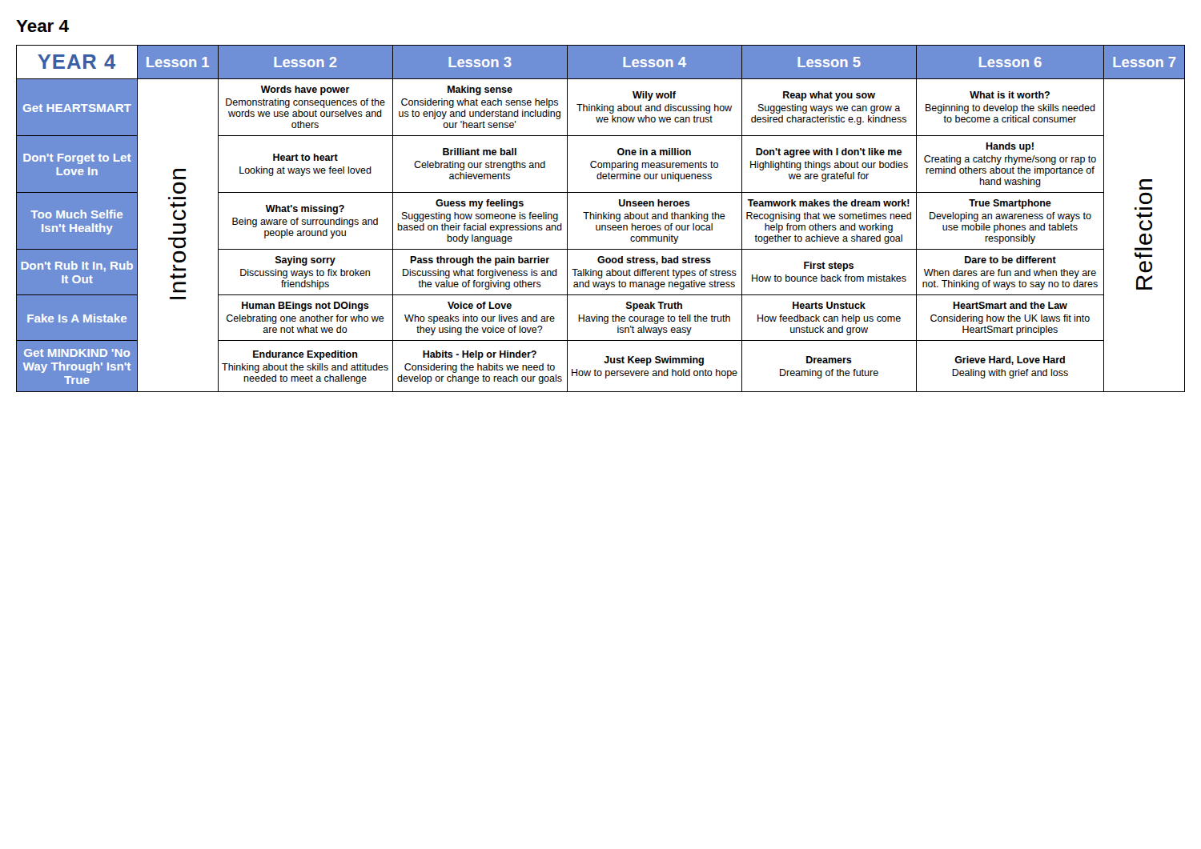Year 4
| YEAR 4 | Lesson 1 | Lesson 2 | Lesson 3 | Lesson 4 | Lesson 5 | Lesson 6 | Lesson 7 |
| --- | --- | --- | --- | --- | --- | --- | --- |
| Get HEARTSMART | Introduction | Words have power Demonstrating consequences of the words we use about ourselves and others | Making sense Considering what each sense helps us to enjoy and understand including our 'heart sense' | Wily wolf Thinking about and discussing how we know who we can trust | Reap what you sow Suggesting ways we can grow a desired characteristic e.g. kindness | What is it worth? Beginning to develop the skills needed to become a critical consumer | Reflection |
| Don't Forget to Let Love In | Heart to heart Looking at ways we feel loved | Brilliant me ball Celebrating our strengths and achievements | One in a million Comparing measurements to determine our uniqueness | Don't agree with I don't like me Highlighting things about our bodies we are grateful for | Hands up! Creating a catchy rhyme/song or rap to remind others about the importance of hand washing |
| Too Much Selfie Isn't Healthy | What's missing? Being aware of surroundings and people around you | Guess my feelings Suggesting how someone is feeling based on their facial expressions and body language | Unseen heroes Thinking about and thanking the unseen heroes of our local community | Teamwork makes the dream work! Recognising that we sometimes need help from others and working together to achieve a shared goal | True Smartphone Developing an awareness of ways to use mobile phones and tablets responsibly |
| Don't Rub It In, Rub It Out | Saying sorry Discussing ways to fix broken friendships | Pass through the pain barrier Discussing what forgiveness is and the value of forgiving others | Good stress, bad stress Talking about different types of stress and ways to manage negative stress | First steps How to bounce back from mistakes | Dare to be different When dares are fun and when they are not. Thinking of ways to say no to dares |
| Fake Is A Mistake | Human BEings not DOings Celebrating one another for who we are not what we do | Voice of Love Who speaks into our lives and are they using the voice of love? | Speak Truth Having the courage to tell the truth isn't always easy | Hearts Unstuck How feedback can help us come unstuck and grow | HeartSmart and the Law Considering how the UK laws fit into HeartSmart principles |
| Get MINDKIND 'No Way Through' Isn't True | Endurance Expedition Thinking about the skills and attitudes needed to meet a challenge | Habits - Help or Hinder? Considering the habits we need to develop or change to reach our goals | Just Keep Swimming How to persevere and hold onto hope | Dreamers Dreaming of the future | Grieve Hard, Love Hard Dealing with grief and loss |